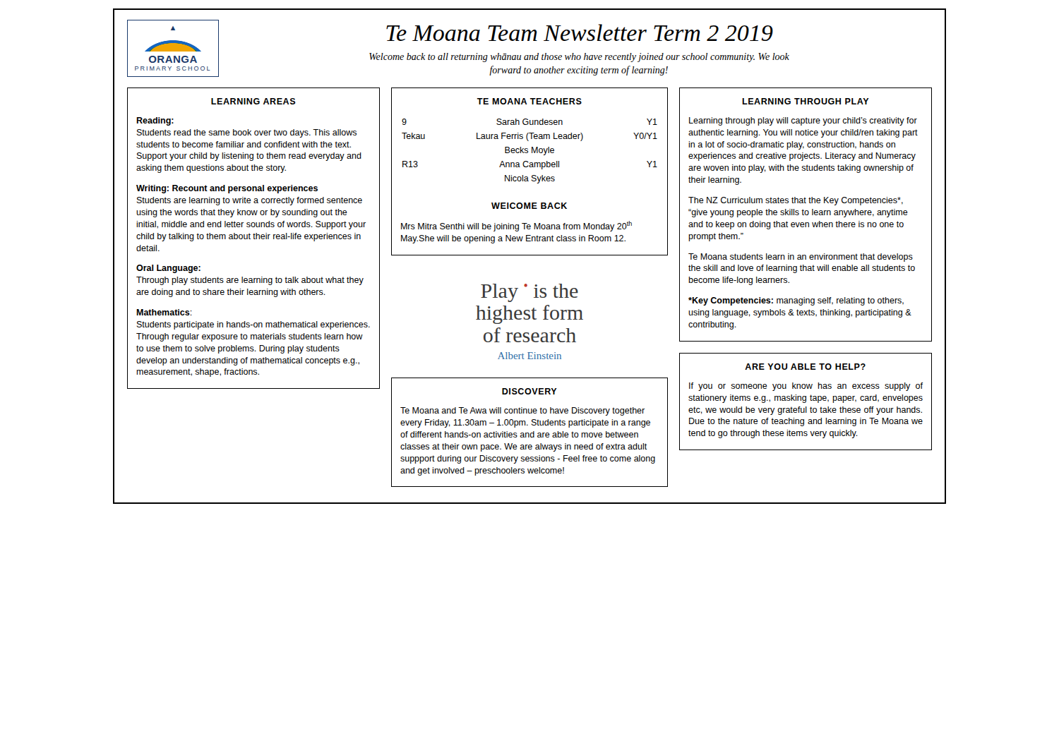▲
ORANGA
PRIMARY SCHOOL
Te Moana Team Newsletter Term 2 2019
Welcome back to all returning whānau and those who have recently joined our school community. We look forward to another exciting term of learning!
Learning Areas
Reading:
Students read the same book over two days. This allows students to become familiar and confident with the text. Support your child by listening to them read everyday and asking them questions about the story.
Writing: Recount and personal experiences
Students are learning to write a correctly formed sentence using the words that they know or by sounding out the initial, middle and end letter sounds of words. Support your child by talking to them about their real-life experiences in detail.
Oral Language:
Through play students are learning to talk about what they are doing and to share their learning with others.
Mathematics:
Students participate in hands-on mathematical experiences. Through regular exposure to materials students learn how to use them to solve problems. During play students develop an understanding of mathematical concepts e.g., measurement, shape, fractions.
Te Moana Teachers
| 9 | Sarah Gundesen | Y1 |
| Tekau | Laura Ferris (Team Leader) | Y0/Y1 |
| | Becks Moyle | |
| R13 | Anna Campbell | Y1 |
| | Nicola Sykes | |
Weicome Back
Mrs Mitra Senthi will be joining Te Moana from Monday 20th May.She will be opening a New Entrant class in Room 12.
Play • is the
highest form
of research
Albert Einstein
Discovery
Te Moana and Te Awa will continue to have Discovery together every Friday, 11.30am – 1.00pm. Students participate in a range of different hands-on activities and are able to move between classes at their own pace. We are always in need of extra adult suppport during our Discovery sessions - Feel free to come along and get involved – preschoolers welcome!
Learning Through Play
Learning through play will capture your child’s creativity for authentic learning. You will notice your child/ren taking part in a lot of socio-dramatic play, construction, hands on experiences and creative projects. Literacy and Numeracy are woven into play, with the students taking ownership of their learning.
The NZ Curriculum states that the Key Competencies*, “give young people the skills to learn anywhere, anytime and to keep on doing that even when there is no one to prompt them.”
Te Moana students learn in an environment that develops the skill and love of learning that will enable all students to become life-long learners.
*Key Competencies: managing self, relating to others, using language, symbols & texts, thinking, participating & contributing.
Are You Able To Help?
If you or someone you know has an excess supply of stationery items e.g., masking tape, paper, card, envelopes etc, we would be very grateful to take these off your hands. Due to the nature of teaching and learning in Te Moana we tend to go through these items very quickly.